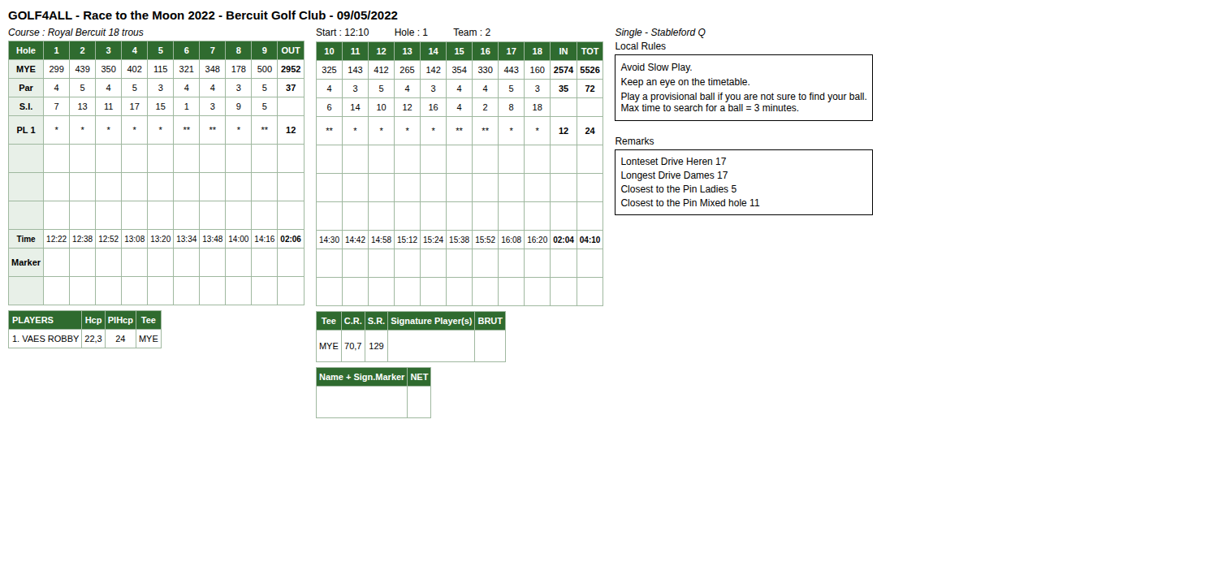GOLF4ALL - Race to the Moon 2022 - Bercuit Golf Club - 09/05/2022
Course : Royal Bercuit 18 trous
| Hole | 1 | 2 | 3 | 4 | 5 | 6 | 7 | 8 | 9 | OUT |
| MYE | 299 | 439 | 350 | 402 | 115 | 321 | 348 | 178 | 500 | 2952 |
| Par | 4 | 5 | 4 | 5 | 3 | 4 | 4 | 3 | 5 | 37 |
| S.I. | 7 | 13 | 11 | 17 | 15 | 1 | 3 | 9 | 5 | |
| PL 1 | * | * | * | * | * | ** | ** | * | ** | 12 |
| Time | 12:22 | 12:38 | 12:52 | 13:08 | 13:20 | 13:34 | 13:48 | 14:00 | 14:16 | 02:06 |
| Marker | | | | | | | | | | |
| PLAYERS | Hcp | PlHcp | Tee |
| 1. VAES ROBBY | 22,3 | 24 | MYE |
Start : 12:10 Hole : 1 Team : 2
| 10 | 11 | 12 | 13 | 14 | 15 | 16 | 17 | 18 | IN | TOT |
| 325 | 143 | 412 | 265 | 142 | 354 | 330 | 443 | 160 | 2574 | 5526 |
| 4 | 3 | 5 | 4 | 3 | 4 | 4 | 5 | 3 | 35 | 72 |
| 6 | 14 | 10 | 12 | 16 | 4 | 2 | 8 | 18 | | |
| ** | * | * | * | * | ** | ** | * | * | 12 | 24 |
| 14:30 | 14:42 | 14:58 | 15:12 | 15:24 | 15:38 | 15:52 | 16:08 | 16:20 | 02:04 | 04:10 |
| Tee | C.R. | S.R. | Signature Player(s) | BRUT |
| MYE | 70,7 | 129 | | |
| Name + Sign.Marker | NET |
Single - Stableford Q
Local Rules
Avoid Slow Play.
Keep an eye on the timetable.
Play a provisional ball if you are not sure to find your ball.
Max time to search for a ball = 3 minutes.
Remarks
Lonteset Drive Heren 17
Longest Drive Dames 17
Closest to the Pin Ladies 5
Closest to the Pin Mixed hole 11